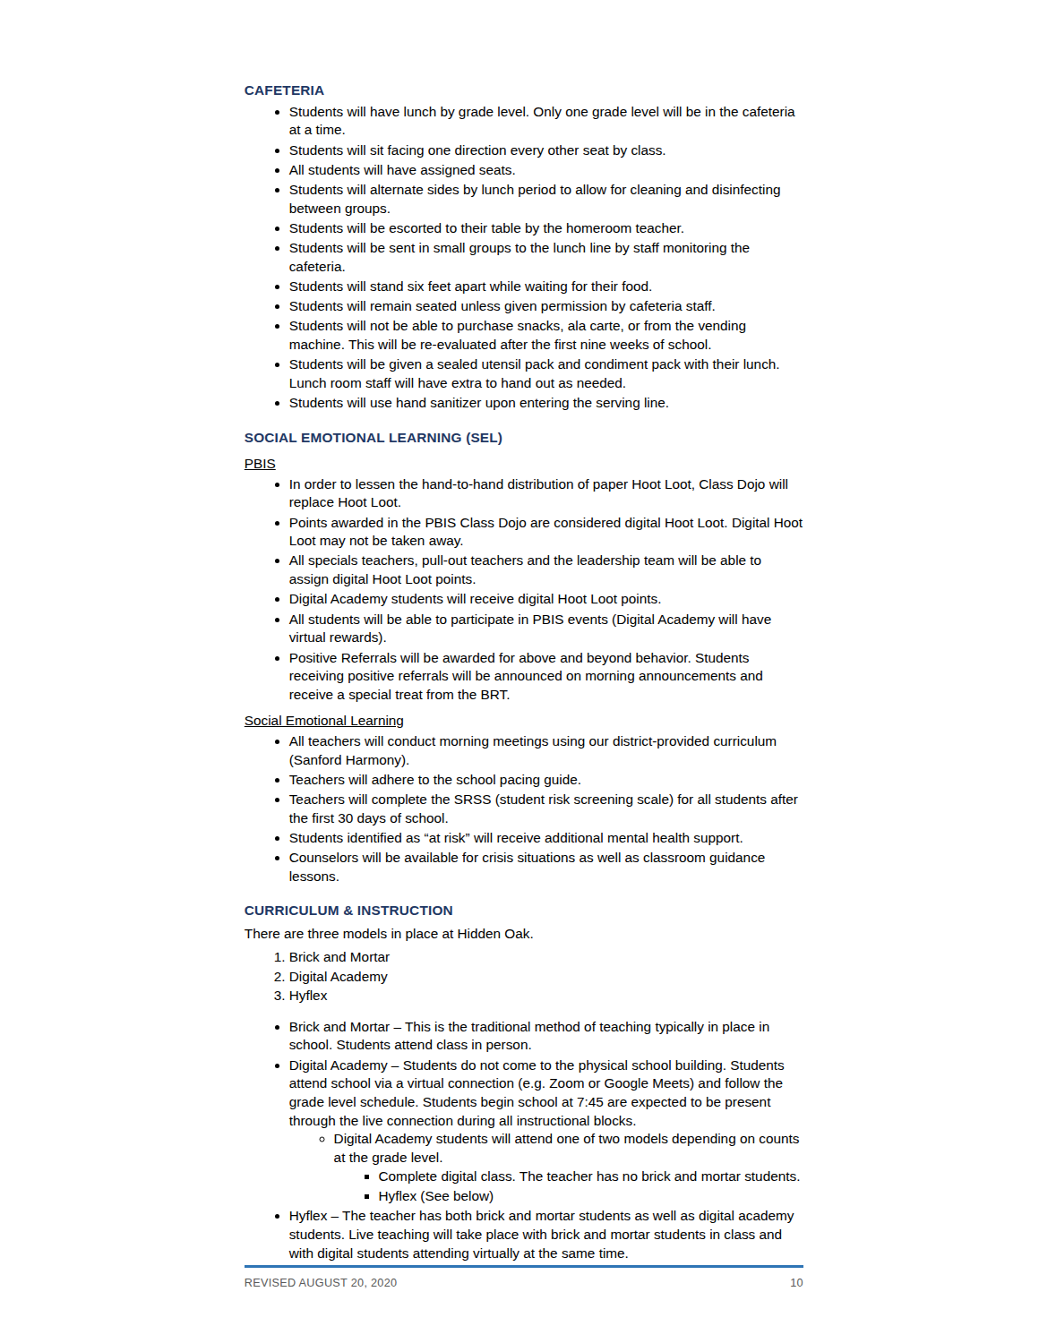CAFETERIA
Students will have lunch by grade level. Only one grade level will be in the cafeteria at a time.
Students will sit facing one direction every other seat by class.
All students will have assigned seats.
Students will alternate sides by lunch period to allow for cleaning and disinfecting between groups.
Students will be escorted to their table by the homeroom teacher.
Students will be sent in small groups to the lunch line by staff monitoring the cafeteria.
Students will stand six feet apart while waiting for their food.
Students will remain seated unless given permission by cafeteria staff.
Students will not be able to purchase snacks, ala carte, or from the vending machine. This will be re-evaluated after the first nine weeks of school.
Students will be given a sealed utensil pack and condiment pack with their lunch. Lunch room staff will have extra to hand out as needed.
Students will use hand sanitizer upon entering the serving line.
SOCIAL EMOTIONAL LEARNING (SEL)
PBIS
In order to lessen the hand-to-hand distribution of paper Hoot Loot, Class Dojo will replace Hoot Loot.
Points awarded in the PBIS Class Dojo are considered digital Hoot Loot. Digital Hoot Loot may not be taken away.
All specials teachers, pull-out teachers and the leadership team will be able to assign digital Hoot Loot points.
Digital Academy students will receive digital Hoot Loot points.
All students will be able to participate in PBIS events (Digital Academy will have virtual rewards).
Positive Referrals will be awarded for above and beyond behavior. Students receiving positive referrals will be announced on morning announcements and receive a special treat from the BRT.
Social Emotional Learning
All teachers will conduct morning meetings using our district-provided curriculum (Sanford Harmony).
Teachers will adhere to the school pacing guide.
Teachers will complete the SRSS (student risk screening scale) for all students after the first 30 days of school.
Students identified as “at risk” will receive additional mental health support.
Counselors will be available for crisis situations as well as classroom guidance lessons.
CURRICULUM & INSTRUCTION
There are three models in place at Hidden Oak.
Brick and Mortar
Digital Academy
Hyflex
Brick and Mortar – This is the traditional method of teaching typically in place in school. Students attend class in person.
Digital Academy – Students do not come to the physical school building. Students attend school via a virtual connection (e.g. Zoom or Google Meets) and follow the grade level schedule. Students begin school at 7:45 are expected to be present through the live connection during all instructional blocks.
Digital Academy students will attend one of two models depending on counts at the grade level.
Complete digital class. The teacher has no brick and mortar students.
Hyflex (See below)
Hyflex – The teacher has both brick and mortar students as well as digital academy students. Live teaching will take place with brick and mortar students in class and with digital students attending virtually at the same time.
REVISED AUGUST 20, 2020 10